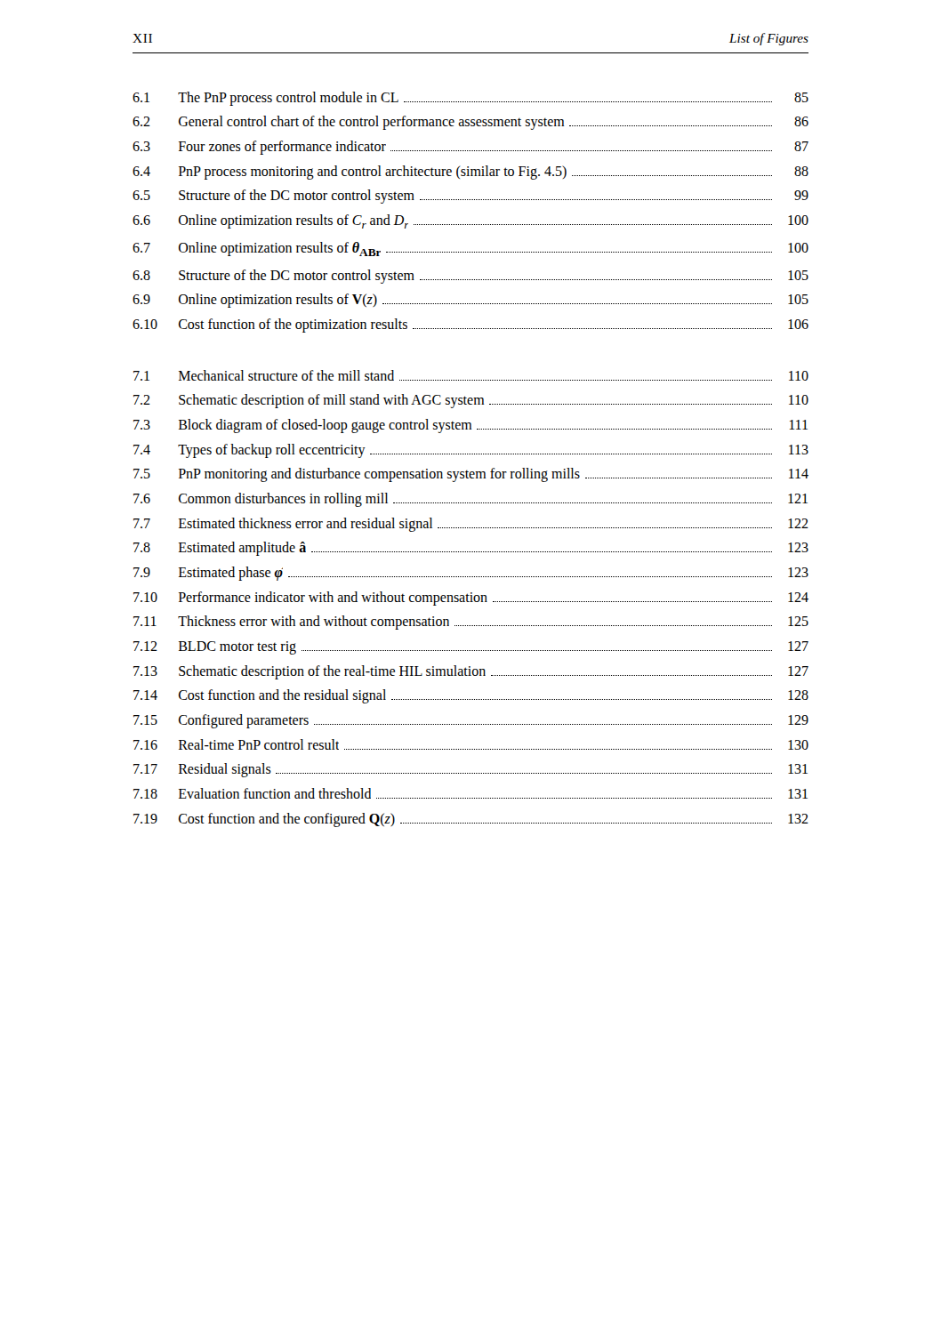XII List of Figures
6.1 The PnP process control module in CL 85
6.2 General control chart of the control performance assessment system 86
6.3 Four zones of performance indicator 87
6.4 PnP process monitoring and control architecture (similar to Fig. 4.5) 88
6.5 Structure of the DC motor control system 99
6.6 Online optimization results of Cr and Dr 100
6.7 Online optimization results of θABr 100
6.8 Structure of the DC motor control system 105
6.9 Online optimization results of V(z) 105
6.10 Cost function of the optimization results 106
7.1 Mechanical structure of the mill stand 110
7.2 Schematic description of mill stand with AGC system 110
7.3 Block diagram of closed-loop gauge control system 111
7.4 Types of backup roll eccentricity 113
7.5 PnP monitoring and disturbance compensation system for rolling mills 114
7.6 Common disturbances in rolling mill 121
7.7 Estimated thickness error and residual signal 122
7.8 Estimated amplitude â 123
7.9 Estimated phase φ̂ 123
7.10 Performance indicator with and without compensation 124
7.11 Thickness error with and without compensation 125
7.12 BLDC motor test rig 127
7.13 Schematic description of the real-time HIL simulation 127
7.14 Cost function and the residual signal 128
7.15 Configured parameters 129
7.16 Real-time PnP control result 130
7.17 Residual signals 131
7.18 Evaluation function and threshold 131
7.19 Cost function and the configured Q(z) 132